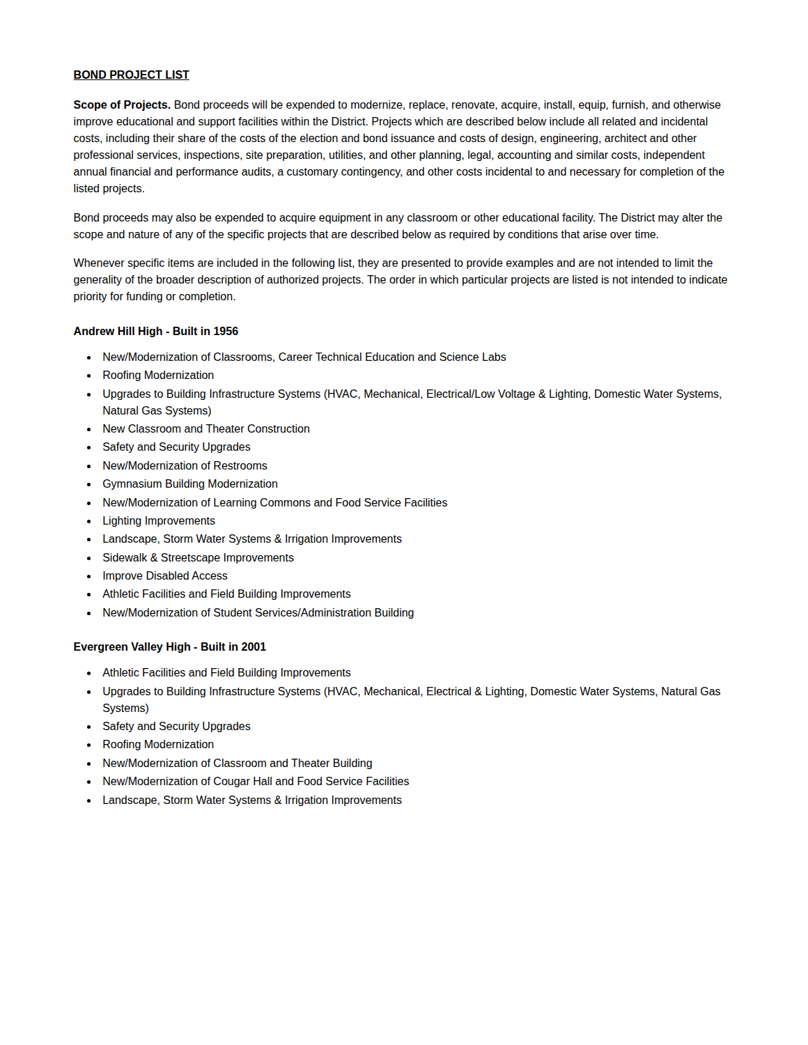BOND PROJECT LIST
Scope of Projects. Bond proceeds will be expended to modernize, replace, renovate, acquire, install, equip, furnish, and otherwise improve educational and support facilities within the District. Projects which are described below include all related and incidental costs, including their share of the costs of the election and bond issuance and costs of design, engineering, architect and other professional services, inspections, site preparation, utilities, and other planning, legal, accounting and similar costs, independent annual financial and performance audits, a customary contingency, and other costs incidental to and necessary for completion of the listed projects.
Bond proceeds may also be expended to acquire equipment in any classroom or other educational facility. The District may alter the scope and nature of any of the specific projects that are described below as required by conditions that arise over time.
Whenever specific items are included in the following list, they are presented to provide examples and are not intended to limit the generality of the broader description of authorized projects. The order in which particular projects are listed is not intended to indicate priority for funding or completion.
Andrew Hill High - Built in 1956
New/Modernization of Classrooms, Career Technical Education and Science Labs
Roofing Modernization
Upgrades to Building Infrastructure Systems (HVAC, Mechanical, Electrical/Low Voltage & Lighting, Domestic Water Systems, Natural Gas Systems)
New Classroom and Theater Construction
Safety and Security Upgrades
New/Modernization of Restrooms
Gymnasium Building Modernization
New/Modernization of Learning Commons and Food Service Facilities
Lighting Improvements
Landscape, Storm Water Systems & Irrigation Improvements
Sidewalk & Streetscape Improvements
Improve Disabled Access
Athletic Facilities and Field Building Improvements
New/Modernization of Student Services/Administration Building
Evergreen Valley High - Built in 2001
Athletic Facilities and Field Building Improvements
Upgrades to Building Infrastructure Systems (HVAC, Mechanical, Electrical & Lighting, Domestic Water Systems, Natural Gas Systems)
Safety and Security Upgrades
Roofing Modernization
New/Modernization of Classroom and Theater Building
New/Modernization of Cougar Hall and Food Service Facilities
Landscape, Storm Water Systems & Irrigation Improvements